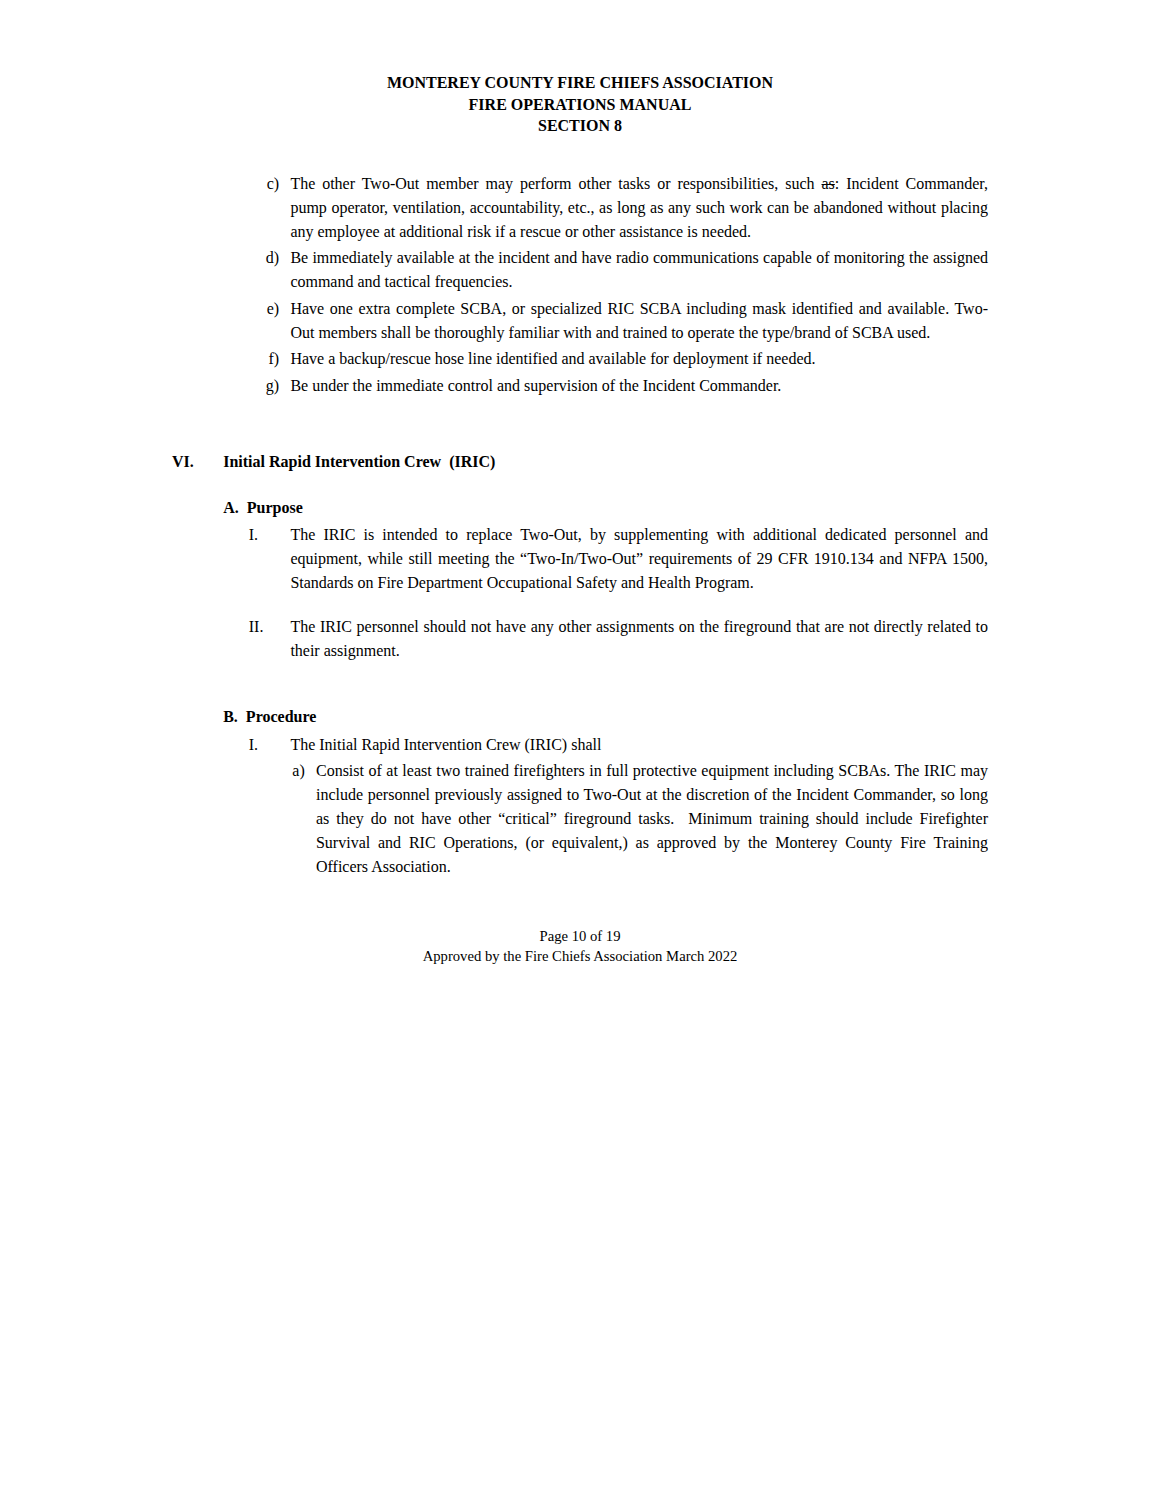MONTEREY COUNTY FIRE CHIEFS ASSOCIATION FIRE OPERATIONS MANUAL SECTION 8
c) The other Two-Out member may perform other tasks or responsibilities, such as: Incident Commander, pump operator, ventilation, accountability, etc., as long as any such work can be abandoned without placing any employee at additional risk if a rescue or other assistance is needed.
d) Be immediately available at the incident and have radio communications capable of monitoring the assigned command and tactical frequencies.
e) Have one extra complete SCBA, or specialized RIC SCBA including mask identified and available. Two-Out members shall be thoroughly familiar with and trained to operate the type/brand of SCBA used.
f) Have a backup/rescue hose line identified and available for deployment if needed.
g) Be under the immediate control and supervision of the Incident Commander.
VI. Initial Rapid Intervention Crew (IRIC)
A. Purpose
I. The IRIC is intended to replace Two-Out, by supplementing with additional dedicated personnel and equipment, while still meeting the “Two-In/Two-Out” requirements of 29 CFR 1910.134 and NFPA 1500, Standards on Fire Department Occupational Safety and Health Program.
II. The IRIC personnel should not have any other assignments on the fireground that are not directly related to their assignment.
B. Procedure
I. The Initial Rapid Intervention Crew (IRIC) shall
a) Consist of at least two trained firefighters in full protective equipment including SCBAs. The IRIC may include personnel previously assigned to Two-Out at the discretion of the Incident Commander, so long as they do not have other “critical” fireground tasks. Minimum training should include Firefighter Survival and RIC Operations, (or equivalent,) as approved by the Monterey County Fire Training Officers Association.
Page 10 of 19
Approved by the Fire Chiefs Association March 2022